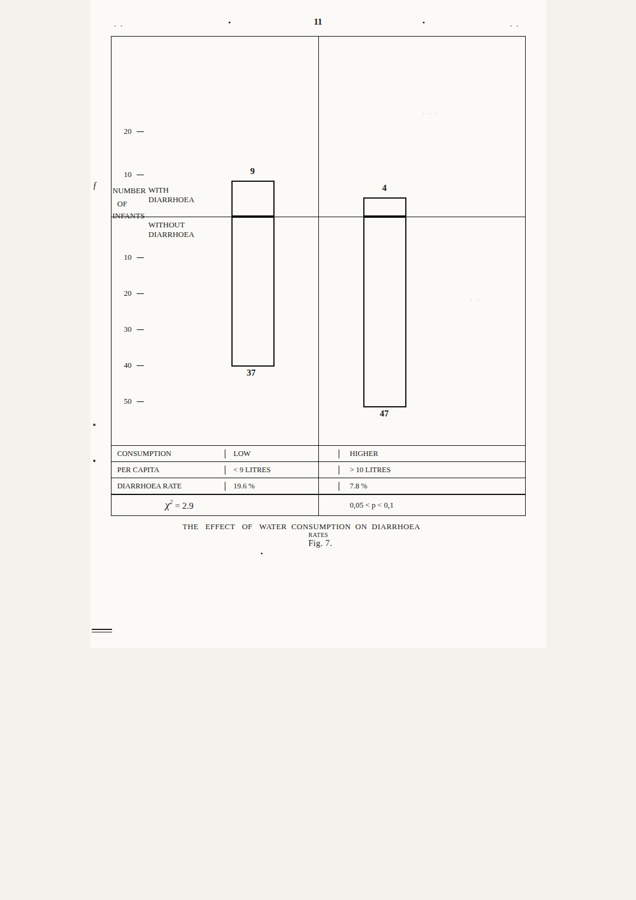. . • 11 • . .
ƒ • •
20
10
10
20
30
40
50
NUMBER
OF
INFANTS
WITH
DIARRHOEA
WITHOUT
DIARRHOEA
9 4 37 47 . . . . . . .
CONSUMPTION
LOW
HIGHER
PER CAPITA
< 9 LITRES
> 10 LITRES
DIARRHOEA RATE
19.6 %
7.8 %
χ2 = 2.9
0,05 < p < 0,1
THE EFFECT OF WATER CONSUMPTION ON DIARRHOEA RATES Fig. 7. •